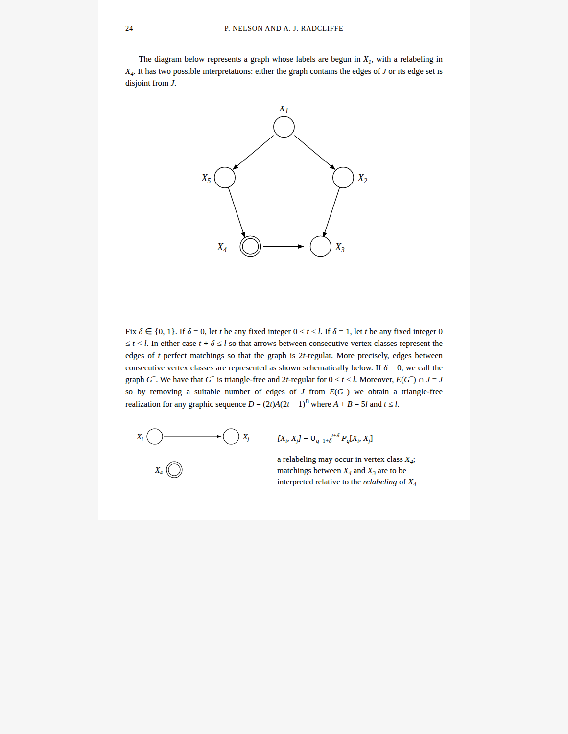24 P. Nelson and A. J. Radcliffe
The diagram below represents a graph whose labels are begun in X1, with a relabeling in X4. It has two possible interpretations: either the graph contains the edges of J or its edge set is disjoint from J.
X1 X2 X3 X4 X5
Fix δ ∈ {0, 1}. If δ = 0, let t be any fixed integer 0 < t ≤ l. If δ = 1, let t be any fixed integer 0 ≤ t < l. In either case t + δ ≤ l so that arrows between consecutive vertex classes represent the edges of t perfect matchings so that the graph is 2t-regular. More precisely, edges between consecutive vertex classes are represented as shown schematically below. If δ = 0, we call the graph G−. We have that G− is triangle-free and 2t-regular for 0 < t ≤ l. Moreover, E(G−) ∩ J = J so by removing a suitable number of edges of J from E(G−) we obtain a triangle-free realization for any graphic sequence D = (2t)A(2t − 1)B where A + B = 5l and t ≤ l.
| X i X j | [X i , X j ] = ∪ q =1+ δ t + δ P q [ X i , X j ] |
| X 4 | a relabeling may occur in vertex class X 4 ; matchings between X 4 and X 3 are to be interpreted relative to the relabeling of X 4 |